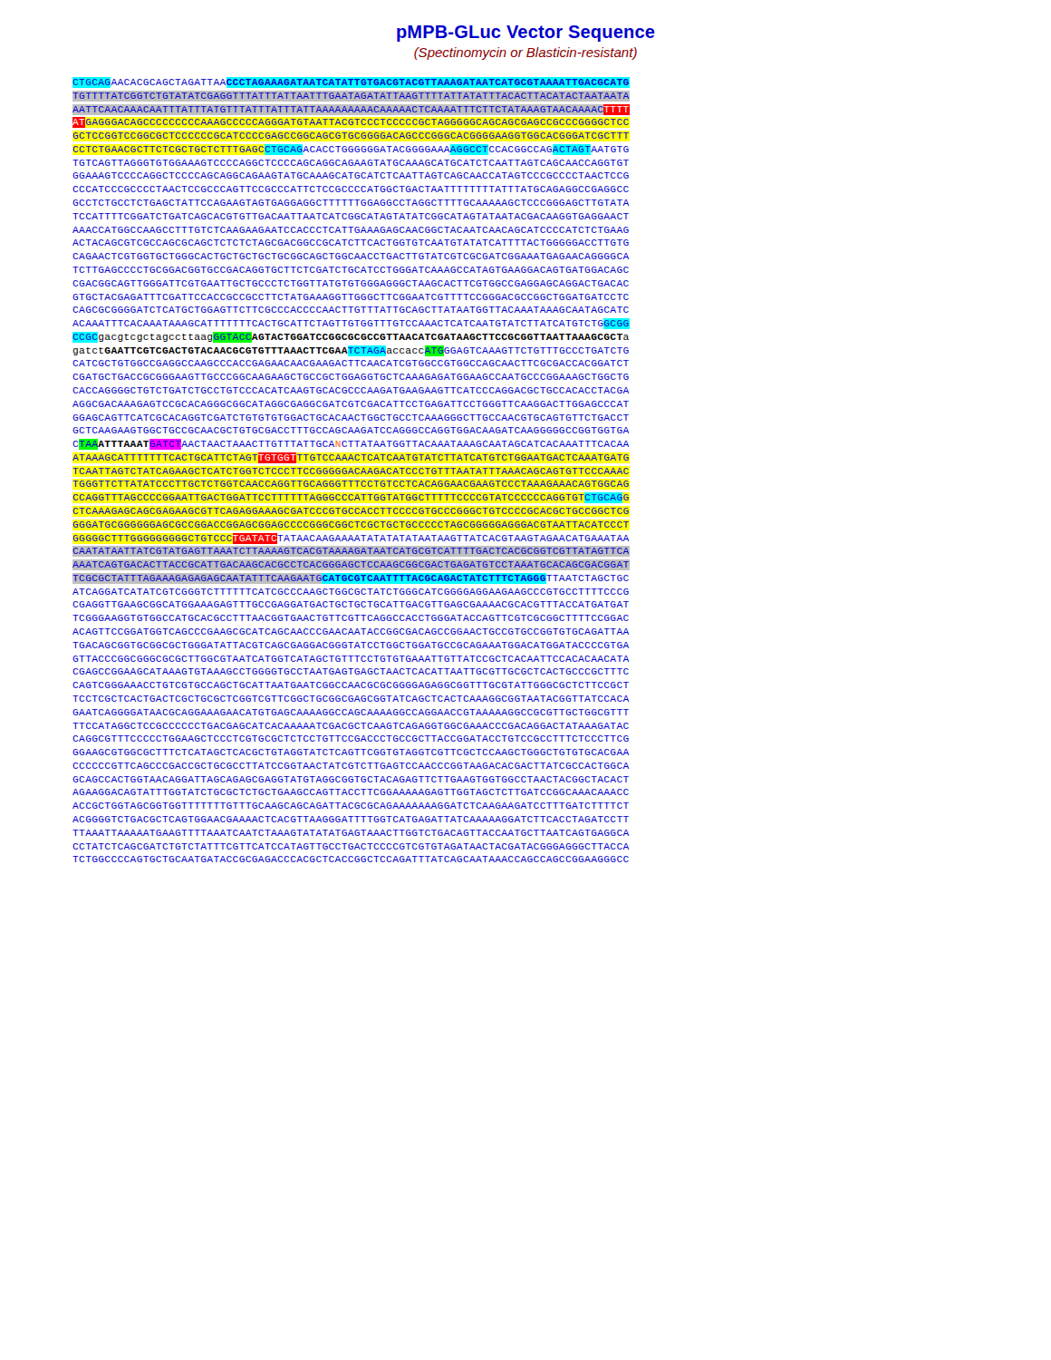pMPB-GLuc Vector Sequence
(Spectinomycin or Blasticin-resistant)
CTGCAGAACACGCAGCTAGATTAACCCTAGAAAGATAATCATATTGTGACGTACGTTAAAGATAATCATGCGTAAAATTGACGCATG
TGTTTTATCGGTCTGTATATCGAGGTTTATTTATTAATTTGAATAGATATTAAGTTTTATTATATTTACACTTACATACTAATAATA
AATTCAACAAACAATTTATTTATGTTTATTTATTTATTAAAAAAAAACAAAAACTCAAAATTTCTTCTATAAAGTAACAAAAC TTTT
AT GAGGGACAGCCCCCCCCCAAAGCCCCCAGGGATGTAATTACGTCCCTCCCCCGCTAGGGGGCAGCAGCGAGCCGCCCGGGGCTCC
GCTCCGGTCCGGCGCTCCCCCCGCATCCCCGAGCCGGCAGCGTGCGGGGACAGCCCGGGCACGGGGAAGGTGGCACGGGATCGCTTT
CCTCTGAACGCTTCTCGCTGCTCTTTGAGC CTGCAGACACCTGGGGGGATACGGGGAAAAGGCCTCCACGGCCAGACTAGTAATGTG
TGTCAGTTAGGGTGTGGAAAGTCCCCAGGCTCCCCAGCAGGCAGAAGTATGCAAAGCATGCATCTCAATTAGTCAGCAACCAGGTGT
GGAAAGTCCCCAGGCTCCCCAGCAGGCAGAAGTATGCAAAGCATGCATCTCAATTAGTCAGCAACCATAGTCCCGCCCCTAACTCCG
CCCATCCCGCCCCTAACTCCGCCCAGTTCCGCCCATTCTCCGCCCCATGGCTGACTAATTTTTTTTATTTATGCAGAGGCCGAGGCC
GCCTCTGCCTCTGAGCTATTCCAGAAGTAGTGAGGAGGCTTTTTTGGAGGCCTAGGCTTTTGCAAAAAGCTCCCGGGAGCTTGTATA
TCCATTTTCGGATCTGATCAGCACGTGTTGACAATTAATCATCGGCATAGTATATCGGCATAGTATAATACGACAAGGTGAGGAACT
AAACCATGGCCAAGCCTTTGTCTCAAGAAGAATCCACCCTCATTGAAAGAGCAACGGCTACAATCAACAGCATCCCCATCTCTGAAG
ACTACAGCGTCGCCAGCGCAGCTCTCTCTAGCGACGGCCGCATCTTCACTGGTGTCAATGTATATCATTTTACTGGGGGACCTTGTG
CAGAACTCGTGGTGCTGGGCACTGCTGCTGCTGCGGCAGCTGGCAACCTGACTTGTATCGTCGCGATCGGAAATGAGAACAGGGGCA
TCTTGAGCCCCTGCGGACGGTGCCGACAGGTGCTTCTCGATCTGCATCCTGGGATCAAAGCCATAGTGAAGGACAGTGATGGACAGC
CGACGGCAGTTGGGATTCGTGAATTGCTGCCCTCTGGTTATGTGTGGGAGGGCTAAGCACTTCGTGGCCGAGGAGCAGGACTGACAC
GTGCTACGAGATTTCGATTCCACCGCCGCCTTCTATGAAAGGTTGGGCTTCGGAATCGTTTTCCGGGACGCCGGCTGGATGATCCTC
CAGCGCGGGGATCTCATGCTGGAGTTCTTCGCCCACCCCAACTTGTTTATTGCAGCTTATAATGGTTACAAATAAAGCAATAGCATC
ACAAATTTCACAAATAAAGCATTTTTTTCACTGCATTCTAGTTGTGGTTTGTCCAAACTCATCAATGTATCTTATCATGTCTGGCGG
CCGC gacgtcgctagccttaag GGTACC AGTACTGGATCCGGCGCGCCGTTAACATCGATAAGCTTCCGCGGTTAATTAAAGCGCT a
gatct GAATTCGTCGACTGTACAACGCGTGTTTAAACTTCGAA TCTAGA accacc ATGGGAGTCAAAGTTCTGTTTGCCCTGATCTG
CATCGCTGTGGCCGAGGCCAAGCCCACCGAGAACAACGAAGACTTCAACATCGTGGCCGTGGCCAGCAACTTCGCGACCACGGATCT
CGATGCTGACCGCGGGAAGTTGCCCGGCAAGAAGCTGCCGCTGGAGGTGCTCAAAGAGATGGAAGCCAATGCCCGGAAAGCTGGCTG
CACCAGGGGCTGTCTGATCTGCCTGTCCCACATCAAGTGCACGCCCAAGATGAAGAAGTTCATCCCAGGACGCTGCCACACCTACGA
AGGCGACAAAGAGTCCGCACAGGGCGGCATAGGCGAGGCGATCGTCGACATTCCTGAGATTCCTGGGTTCAAGGACTTGGAGCCCAT
GGAGCAGTTCATCGCACAGGTCGATCTGTGTGTGGACTGCACAACTGGCTGCCTCAAAGGGCTTGCCAACGTGCAGTGTTCTGACCT
GCTCAAGAAGTGGCTGCCGCAACGCTGTGCGACCTTTGCCAGCAAGATCCAGGGCCAGGTGGACAAGATCAAGGGGGCCGGTGGTGA
CTAA ATTTAAAT GATCTAACTAACTAAACTTGTTTATTGCANCTTATAATGGTTACAAATAAAGCAATAGCATCACAAATTTCACAA
ATAAAGCATTTTTTTCACTGCATTCTAGT TGTGGT TTGTCCAAACTCATCAATGTATCTTATCATGTCTGGAATGACTCAAATGATG
TCAATTAGTCTATCAGAAGCTCATCTGGTCTCCCTTCCGGGGGACAAGACATCCCTGTTTAATATTTAAACAGCAGTGTTCCCAAAC
TGGGTTCTTATATCCCTTGCTCTGGTCAACCAGGTTGCAGGGTTTCCTGTCCTCACAGGAACGAAGTCCCTAAAGAAACAGTGGCAG
CCAGGTTTAGCCCCGGAATTGACTGGATTCCTTTTTTAGGGCCCATTGGTATGGCTTTTTCCCCGTATCCCCCCAGGTGT CTGCAG G
CTCAAAGAGCAGCGAGAAGCGTTCAGAGGAAAGCGATCCCGTGCCACCTTCCCCGTGCCCGGGCTGTCCCCGCACGCTGCCGGCTCG
GGGATGCGGGGGGAGCGCCGGACCGGAGCGGAGCCCCGGGCGGCTCGCTGCTGCCCCCTAGCGGGGGAGGGACGTAATTACATCCCT
GGGGGCTTTGGGGGGGGGCTGTCCC TGATATCTATAACAAGAAAATATATATATAATAAGTTATCACGTAAGTAGAACATGAAATAA
CAATATAATTATCGTATGAGTTAAATCTTAAAAGTCACGTAAAAGATAATCATGCGTCATTTTGACTCACGCGGTCGTTATAGTTCA
AAATCAGTGACACTTACCGCATTGACAAGCACGCCTCACGGGAGCTCCAAGCGGCGACTGAGATGTCCTAAATGCACAGCGACGGAT
TCGCGCTATTTAGAAAGAGAGAGCAATATTTCAAGAATG CATGCGTCAATTTTACGCAGACTATCTTTCTAGGGTTAATCTAGCTGC
ATCAGGATCATATCGTCGGGTCTTTTTTCATCGCCCAAGCTGGCGCTATCTGGGCATCGGGGAGGAAGAAGCCCGTGCCTTTTCCCG
CGAGGTTGAAGCGGCATGGAAAGAGTTTGCCGAGGATGACTGCTGCTGCATTGACGTTGAGCGAAAACGCACGTTTACCATGATGAT
TCGGGAAGGTGTGGCCATGCACGCCTTTAACGGTGAACTGTTCGTTCAGGCCACCTGGGATACCAGTTCGTCGCGGCTTTTCCGGAC
ACAGTTCCGGATGGTCAGCCCGAAGCGCATCAGCAACCCGAACAATACCGGCGACAGCCGGAACTGCCGTGCCGGTGTGCAGATTAA
TGACAGCGGTGCGGCGCTGGGATATTACGTCAGCGAGGACGGGTATCCTGGCTGGATGCCGCAGAAATGGACATGGATACCCCGTGA
GTTACCCGGCGGGCGCGCTTGGCGTAATCATGGTCATAGCTGTTTCCTGTGTGAAATTGTTATCCGCTCACAATTCCACACAACATA
CGAGCCGGAAGCATAAAGTGTAAAGCCTGGGGTGCCTAATGAGTGAGCTAACTCACATTAATTGCGTTGCGCTCACTGCCCGCTTTC
CAGTCGGGAAACCTGTCGTGCCAGCTGCATTAATGAATCGGCCAACGCGCGGGGAGAGGCGGTTTGCGTATTGGGCGCTCTTCCGCT
TCCTCGCTCACTGACTCGCTGCGCTCGGTCGTTCGGCTGCGGCGAGCGGTATCAGCTCACTCAAAGGCGGTAATACGGTTATCCACA
GAATCAGGGGATAACGCAGGAAAGAACATGTGAGCAAAAGGCCAGCAAAAGGCCAGGAACCGTAAAAAGGCCGCGTTGCTGGCGTTT
TTCCATAGGCTCCGCCCCCCTGACGAGCATCACAAAAATCGACGCTCAAGTCAGAGGTGGCGAAACCCGACAGGACTATAAAGATAC
CAGGCGTTTCCCCCTGGAAGCTCCCTCGTGCGCTCTCCTGTTCCGACCCTGCCGCTTACCGGATACCTGTCCGCCTTTCTCCCTTCG
GGAAGCGTGGCGCTTTCTCATAGCTCACGCTGTAGGTATCTCAGTTCGGTGTAGGTCGTTCGCTCCAAGCTGGGCTGTGTGCACGAA
CCCCCCGTTCAGCCCGACCGCTGCGCCTTATCCGGTAACTATCGTCTTGAGTCCAACCCGGTAAGACACGACTTATCGCCACTGGCA
GCAGCCACTGGTAACAGGATTAGCAGAGCGAGGTATGTAGGCGGTGCTACAGAGTTCTTGAAGTGGTGGCCTAACTACGGCTACACT
AGAAGGACAGTATTTGGTATCTGCGCTCTGCTGAAGCCAGTTACCTTCGGAAAAAGAGTTGGTAGCTCTTGATCCGGCAAACAAACC
ACCGCTGGTAGCGGTGGTTTTTTTGTTTGCAAGCAGCAGATTACGCGCAGAAAAAAAGGATCTCAAGAAGATCCTTTGATCTTTTCT
ACGGGGTCTGACGCTCAGTGGAACGAAAACTCACGTTAAGGGATTTTGGTCATGAGATTATCAAAAAGGATCTTCACCTAGATCCTT
TTAAATTAAAAATGAAGTTTTAAATCAATCTAAAGTATATATGAGTAAACTTGGTCTGACAGTTACCAATGCTTAATCAGTGAGGCA
CCTATCTCAGCGATCTGTCTATTTCGTTCATCCATAGTTGCCTGACTCCCCGTCGTGTAGATAACTACGATACGGGAGGGCTTACCA
TCTGGCCCCAGTGCTGCAATGATACCGCGAGACCCACGCTCACCGGCTCCAGATTTATCAGCAATAAACCAGCCAGCCGGAAGGGCC